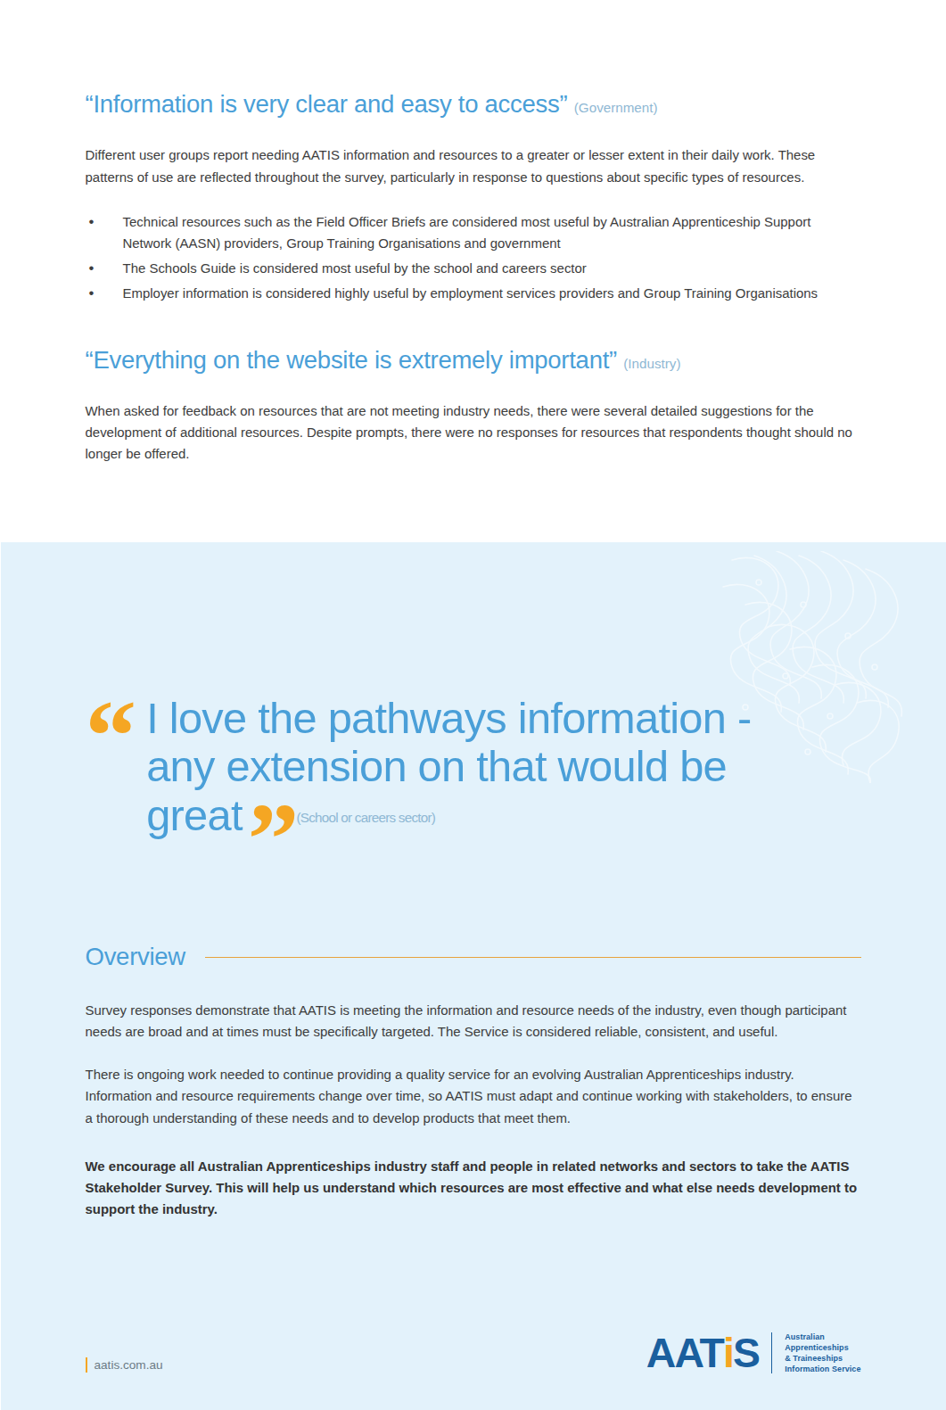“Information is very clear and easy to access” (Government)
Different user groups report needing AATIS information and resources to a greater or lesser extent in their daily work. These patterns of use are reflected throughout the survey, particularly in response to questions about specific types of resources.
Technical resources such as the Field Officer Briefs are considered most useful by Australian Apprenticeship Support Network (AASN) providers, Group Training Organisations and government
The Schools Guide is considered most useful by the school and careers sector
Employer information is considered highly useful by employment services providers and Group Training Organisations
“Everything on the website is extremely important” (Industry)
When asked for feedback on resources that are not meeting industry needs, there were several detailed suggestions for the development of additional resources. Despite prompts, there were no responses for resources that respondents thought should no longer be offered.
“
I love the pathways information - any extension on that would be great”(School or careers sector)
Overview
Survey responses demonstrate that AATIS is meeting the information and resource needs of the industry, even though participant needs are broad and at times must be specifically targeted. The Service is considered reliable, consistent, and useful.
There is ongoing work needed to continue providing a quality service for an evolving Australian Apprenticeships industry. Information and resource requirements change over time, so AATIS must adapt and continue working with stakeholders, to ensure a thorough understanding of these needs and to develop products that meet them.
We encourage all Australian Apprenticeships industry staff and people in related networks and sectors to take the AATIS Stakeholder Survey. This will help us understand which resources are most effective and what else needs development to support the industry.
aatis.com.au
AAT iS
Australian
Apprenticeships
& Traineeships
Information Service